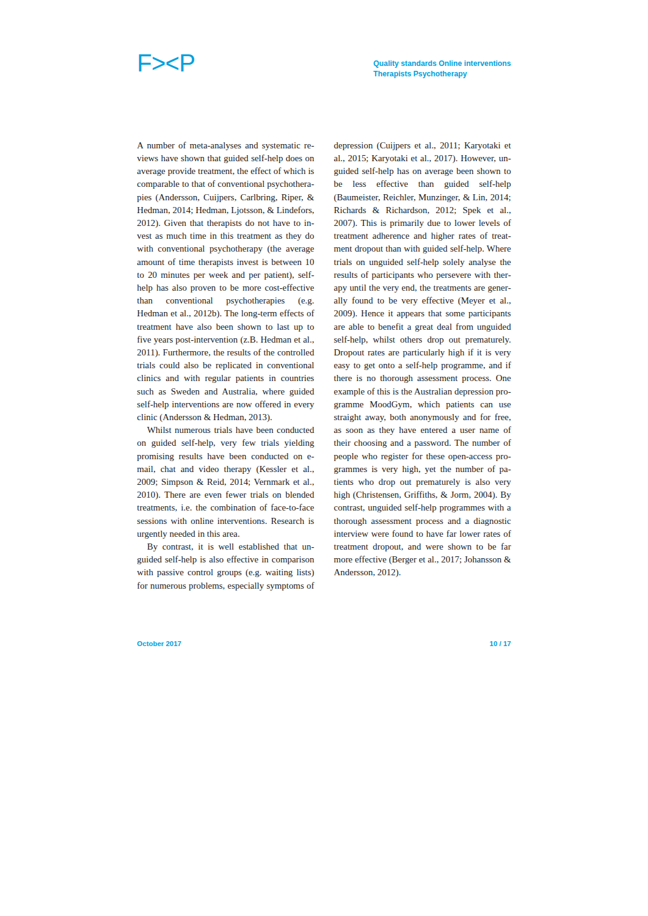F><P
Quality standards Online interventions
Therapists Psychotherapy
A number of meta-analyses and systematic reviews have shown that guided self-help does on average provide treatment, the effect of which is comparable to that of conventional psychotherapies (Andersson, Cuijpers, Carlbring, Riper, & Hedman, 2014; Hedman, Ljotsson, & Lindefors, 2012). Given that therapists do not have to invest as much time in this treatment as they do with conventional psychotherapy (the average amount of time therapists invest is between 10 to 20 minutes per week and per patient), self-help has also proven to be more cost-effective than conventional psychotherapies (e.g. Hedman et al., 2012b). The long-term effects of treatment have also been shown to last up to five years post-intervention (z.B. Hedman et al., 2011). Furthermore, the results of the controlled trials could also be replicated in conventional clinics and with regular patients in countries such as Sweden and Australia, where guided self-help interventions are now offered in every clinic (Andersson & Hedman, 2013).
Whilst numerous trials have been conducted on guided self-help, very few trials yielding promising results have been conducted on e-mail, chat and video therapy (Kessler et al., 2009; Simpson & Reid, 2014; Vernmark et al., 2010). There are even fewer trials on blended treatments, i.e. the combination of face-to-face sessions with online interventions. Research is urgently needed in this area.
By contrast, it is well established that unguided self-help is also effective in comparison with passive control groups (e.g. waiting lists) for numerous problems, especially symptoms of depression (Cuijpers et al., 2011; Karyotaki et al., 2015; Karyotaki et al., 2017). However, unguided self-help has on average been shown to be less effective than guided self-help (Baumeister, Reichler, Munzinger, & Lin, 2014; Richards & Richardson, 2012; Spek et al., 2007). This is primarily due to lower levels of treatment adherence and higher rates of treatment dropout than with guided self-help. Where trials on unguided self-help solely analyse the results of participants who persevere with therapy until the very end, the treatments are generally found to be very effective (Meyer et al., 2009). Hence it appears that some participants are able to benefit a great deal from unguided self-help, whilst others drop out prematurely. Dropout rates are particularly high if it is very easy to get onto a self-help programme, and if there is no thorough assessment process. One example of this is the Australian depression programme MoodGym, which patients can use straight away, both anonymously and for free, as soon as they have entered a user name of their choosing and a password. The number of people who register for these open-access programmes is very high, yet the number of patients who drop out prematurely is also very high (Christensen, Griffiths, & Jorm, 2004). By contrast, unguided self-help programmes with a thorough assessment process and a diagnostic interview were found to have far lower rates of treatment dropout, and were shown to be far more effective (Berger et al., 2017; Johansson & Andersson, 2012).
October 2017
10 / 17